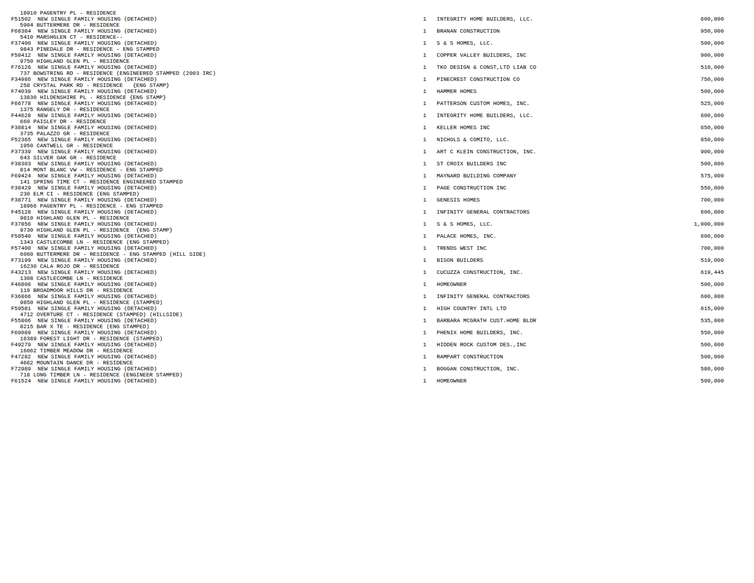| 18910 PAGENTRY PL - RESIDENCE |
| F51502 NEW SINGLE FAMILY HOUSING (DETACHED) | 1 | INTEGRITY HOME BUILDERS, LLC. | 600,000 |
| 5904 BUTTERMERE DR - RESIDENCE |
| F68384 NEW SINGLE FAMILY HOUSING (DETACHED) | 1 | BRANAN CONSTRUCTION | 950,000 |
| 5410 MARSHGLEN CT - RESIDENCE-- |
| F37400 NEW SINGLE FAMILY HOUSING (DETACHED) | 1 | S & S HOMES, LLC. | 500,000 |
| 9843 PINEDALE DR - RESIDENCE - ENG STAMPED |
| F50412 NEW SINGLE FAMILY HOUSING (DETACHED) | 1 | COPPER VALLEY BUILDERS, INC | 900,000 |
| 9750 HIGHLAND GLEN PL - RESIDENCE |
| F76126 NEW SINGLE FAMILY HOUSING (DETACHED) | 1 | TKO DESIGN & CONST,LTD LIAB CO | 510,000 |
| 737 BOWSTRING RD - RESIDENCE (ENGINEERED STAMPED (2003 IRC) |
| F34986 NEW SINGLE FAMILY HOUSING (DETACHED) | 1 | PINECREST CONSTRUCTION CO | 750,000 |
| 258 CRYSTAL PARK RD - RESIDENCE {ENG STAMP} |
| F74039 NEW SINGLE FAMILY HOUSING (DETACHED) | 1 | HAMMER HOMES | 500,000 |
| 13830 HILDENSHIRE PL - RESIDENCE {ENG STAMP} |
| F66778 NEW SINGLE FAMILY HOUSING (DETACHED) | 1 | PATTERSON CUSTOM HOMES, INC. | 525,000 |
| 1375 RANGELY DR - RESIDENCE |
| F44628 NEW SINGLE FAMILY HOUSING (DETACHED) | 1 | INTEGRITY HOME BUILDERS, LLC. | 600,000 |
| 660 PAISLEY DR - RESIDENCE |
| F38814 NEW SINGLE FAMILY HOUSING (DETACHED) | 1 | KELLER HOMES INC | 650,000 |
| 3735 PALAZZO GR - RESIDENCE |
| F52365 NEW SINGLE FAMILY HOUSING (DETACHED) | 1 | NICHOLS & COMITO, LLC. | 850,000 |
| 1950 CANTWELL GR - RESIDENCE |
| F37339 NEW SINGLE FAMILY HOUSING (DETACHED) | 1 | ART C KLEIN CONSTRUCTION, INC. | 900,000 |
| 643 SILVER OAK GR - RESIDENCE |
| F38303 NEW SINGLE FAMILY HOUSING (DETACHED) | 1 | ST CROIX BUILDERS INC | 500,000 |
| 814 MONT BLANC VW - RESIDENCE - ENG STAMPED |
| F69424 NEW SINGLE FAMILY HOUSING (DETACHED) | 1 | MAYNARD BUILDING COMPANY | 575,000 |
| 141 SPRING TIME CT - RESIDENCE ENGINEERED STAMPED |
| F38429 NEW SINGLE FAMILY HOUSING (DETACHED) | 1 | PAGE CONSTRUCTION INC | 550,000 |
| 230 ELM CI - RESIDENCE (ENG STAMPED) |
| F38771 NEW SINGLE FAMILY HOUSING (DETACHED) | 1 | GENESIS HOMES | 700,000 |
| 18966 PAGENTRY PL - RESIDENCE - ENG STAMPED |
| F45128 NEW SINGLE FAMILY HOUSING (DETACHED) | 1 | INFINITY GENERAL CONTRACTORS | 600,000 |
| 9810 HIGHLAND GLEN PL - RESIDENCE |
| F37856 NEW SINGLE FAMILY HOUSING (DETACHED) | 1 | S & S HOMES, LLC. | 1,000,000 |
| 9730 HIGHLAND GLEN PL - RESIDENCE {ENG STAMP} |
| F58540 NEW SINGLE FAMILY HOUSING (DETACHED) | 1 | PALACE HOMES, INC. | 600,000 |
| 1343 CASTLECOMBE LN - RESIDENCE (ENG STAMPED) |
| F57400 NEW SINGLE FAMILY HOUSING (DETACHED) | 1 | TRENDS WEST INC | 700,000 |
| 6060 BUTTERMERE DR - RESIDENCE - ENG STAMPED (HILL SIDE) |
| F73199 NEW SINGLE FAMILY HOUSING (DETACHED) | 1 | BISON BUILDERS | 519,000 |
| 16230 CALA ROJO DR - RESIDENCE |
| F43213 NEW SINGLE FAMILY HOUSING (DETACHED) | 1 | CUCUZZA CONSTRUCTION, INC. | 619,445 |
| 1308 CASTLECOMBE LN - RESIDENCE |
| F46806 NEW SINGLE FAMILY HOUSING (DETACHED) | 1 | HOMEOWNER | 500,000 |
| 110 BROADMOOR HILLS DR - RESIDENCE |
| F36866 NEW SINGLE FAMILY HOUSING (DETACHED) | 1 | INFINITY GENERAL CONTRACTORS | 600,000 |
| 9850 HIGHLAND GLEN PL - RESIDENCE (STAMPED) |
| F59581 NEW SINGLE FAMILY HOUSING (DETACHED) | 1 | HIGH COUNTRY INTL LTD | 615,000 |
| 4712 OVERTURE CT - RESIDENCE (STAMPED) (HILLSIDE) |
| F55806 NEW SINGLE FAMILY HOUSING (DETACHED) | 1 | BARBARA MCGRATH CUST.HOME BLDR | 535,000 |
| 8215 BAR X TE - RESIDENCE (ENG STAMPED) |
| F60089 NEW SINGLE FAMILY HOUSING (DETACHED) | 1 | PHENIX HOME BUILDERS, INC. | 550,000 |
| 16389 FOREST LIGHT DR - RESIDENCE (STAMPED) |
| F49279 NEW SINGLE FAMILY HOUSING (DETACHED) | 1 | HIDDEN ROCK CUSTOM DES.,INC | 500,000 |
| 16062 TIMBER MEADOW DR - RESIDENCE |
| F47282 NEW SINGLE FAMILY HOUSING (DETACHED) | 1 | RAMPART CONSTRUCTION | 500,000 |
| 4662 MOUNTAIN DANCE DR - RESIDENCE |
| F72989 NEW SINGLE FAMILY HOUSING (DETACHED) | 1 | BOGGAN CONSTRUCTION, INC. | 580,000 |
| 718 LONG TIMBER LN - RESIDENCE (ENGINEER STAMPED) |
| F61524 NEW SINGLE FAMILY HOUSING (DETACHED) | 1 | HOMEOWNER | 500,000 |